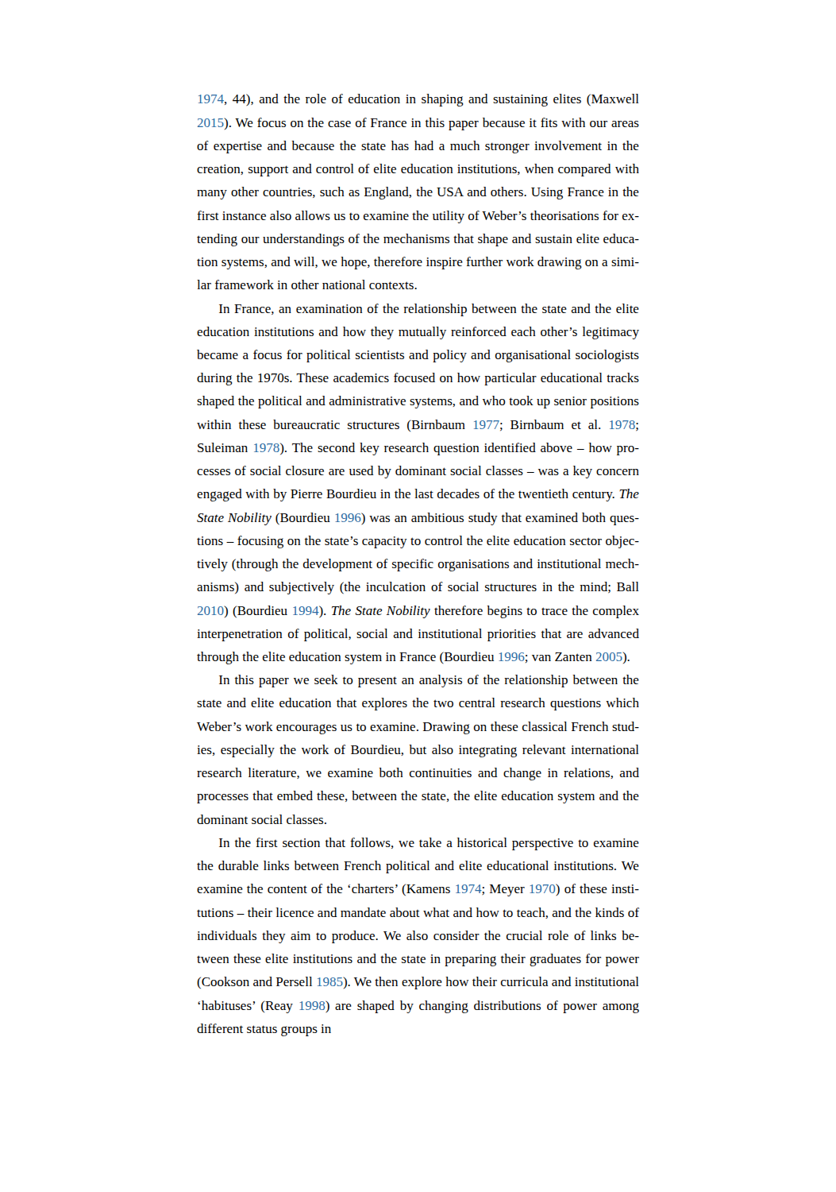1974, 44), and the role of education in shaping and sustaining elites (Maxwell 2015). We focus on the case of France in this paper because it fits with our areas of expertise and because the state has had a much stronger involvement in the creation, support and control of elite education institutions, when compared with many other countries, such as England, the USA and others. Using France in the first instance also allows us to examine the utility of Weber’s theorisations for extending our understandings of the mechanisms that shape and sustain elite education systems, and will, we hope, therefore inspire further work drawing on a similar framework in other national contexts.
In France, an examination of the relationship between the state and the elite education institutions and how they mutually reinforced each other’s legitimacy became a focus for political scientists and policy and organisational sociologists during the 1970s. These academics focused on how particular educational tracks shaped the political and administrative systems, and who took up senior positions within these bureaucratic structures (Birnbaum 1977; Birnbaum et al. 1978; Suleiman 1978). The second key research question identified above – how processes of social closure are used by dominant social classes – was a key concern engaged with by Pierre Bourdieu in the last decades of the twentieth century. The State Nobility (Bourdieu 1996) was an ambitious study that examined both questions – focusing on the state’s capacity to control the elite education sector objectively (through the development of specific organisations and institutional mechanisms) and subjectively (the inculcation of social structures in the mind; Ball 2010) (Bourdieu 1994). The State Nobility therefore begins to trace the complex interpenetration of political, social and institutional priorities that are advanced through the elite education system in France (Bourdieu 1996; van Zanten 2005).
In this paper we seek to present an analysis of the relationship between the state and elite education that explores the two central research questions which Weber’s work encourages us to examine. Drawing on these classical French studies, especially the work of Bourdieu, but also integrating relevant international research literature, we examine both continuities and change in relations, and processes that embed these, between the state, the elite education system and the dominant social classes.
In the first section that follows, we take a historical perspective to examine the durable links between French political and elite educational institutions. We examine the content of the ‘charters’ (Kamens 1974; Meyer 1970) of these institutions – their licence and mandate about what and how to teach, and the kinds of individuals they aim to produce. We also consider the crucial role of links between these elite institutions and the state in preparing their graduates for power (Cookson and Persell 1985). We then explore how their curricula and institutional ‘habituses’ (Reay 1998) are shaped by changing distributions of power among different status groups in